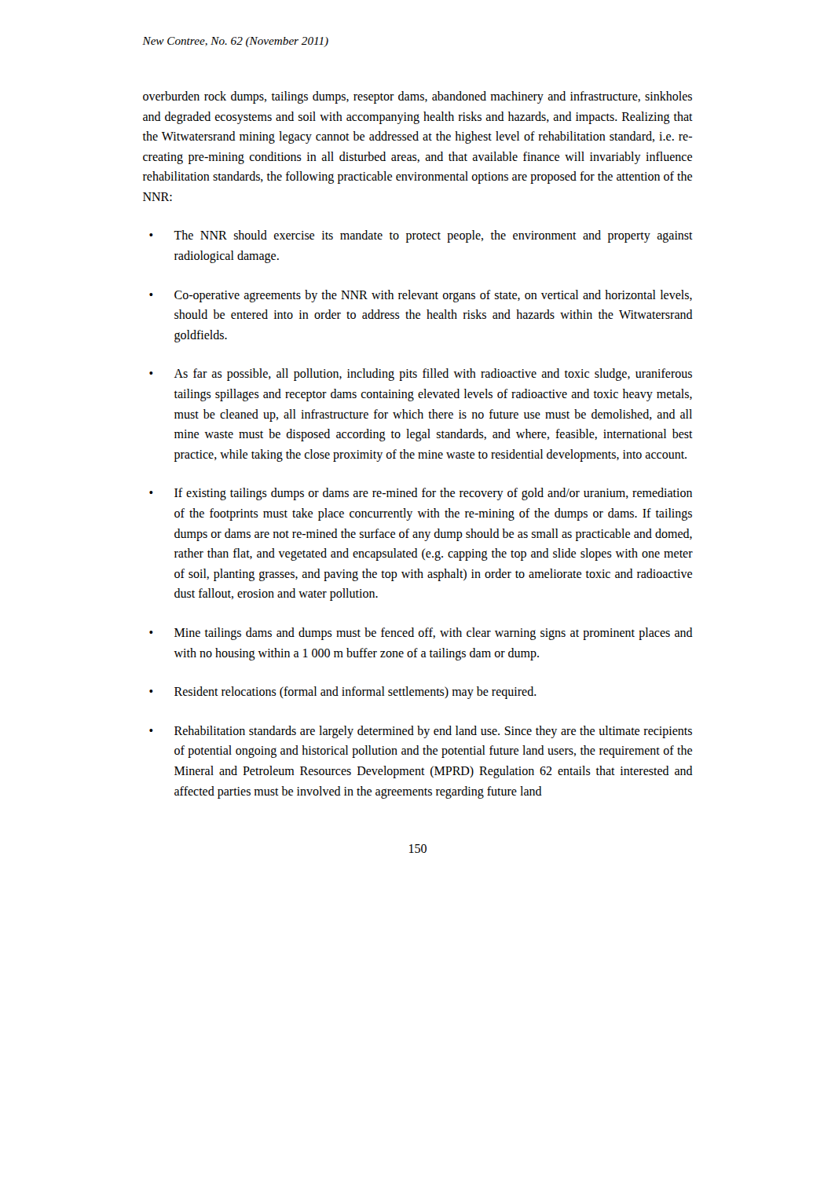New Contree, No. 62 (November 2011)
overburden rock dumps, tailings dumps, reseptor dams, abandoned machinery and infrastructure, sinkholes and degraded ecosystems and soil with accompanying health risks and hazards, and impacts. Realizing that the Witwatersrand mining legacy cannot be addressed at the highest level of rehabilitation standard, i.e. re-creating pre-mining conditions in all disturbed areas, and that available finance will invariably influence rehabilitation standards, the following practicable environmental options are proposed for the attention of the NNR:
The NNR should exercise its mandate to protect people, the environment and property against radiological damage.
Co-operative agreements by the NNR with relevant organs of state, on vertical and horizontal levels, should be entered into in order to address the health risks and hazards within the Witwatersrand goldfields.
As far as possible, all pollution, including pits filled with radioactive and toxic sludge, uraniferous tailings spillages and receptor dams containing elevated levels of radioactive and toxic heavy metals, must be cleaned up, all infrastructure for which there is no future use must be demolished, and all mine waste must be disposed according to legal standards, and where, feasible, international best practice, while taking the close proximity of the mine waste to residential developments, into account.
If existing tailings dumps or dams are re-mined for the recovery of gold and/or uranium, remediation of the footprints must take place concurrently with the re-mining of the dumps or dams. If tailings dumps or dams are not re-mined the surface of any dump should be as small as practicable and domed, rather than flat, and vegetated and encapsulated (e.g. capping the top and slide slopes with one meter of soil, planting grasses, and paving the top with asphalt) in order to ameliorate toxic and radioactive dust fallout, erosion and water pollution.
Mine tailings dams and dumps must be fenced off, with clear warning signs at prominent places and with no housing within a 1 000 m buffer zone of a tailings dam or dump.
Resident relocations (formal and informal settlements) may be required.
Rehabilitation standards are largely determined by end land use. Since they are the ultimate recipients of potential ongoing and historical pollution and the potential future land users, the requirement of the Mineral and Petroleum Resources Development (MPRD) Regulation 62 entails that interested and affected parties must be involved in the agreements regarding future land
150